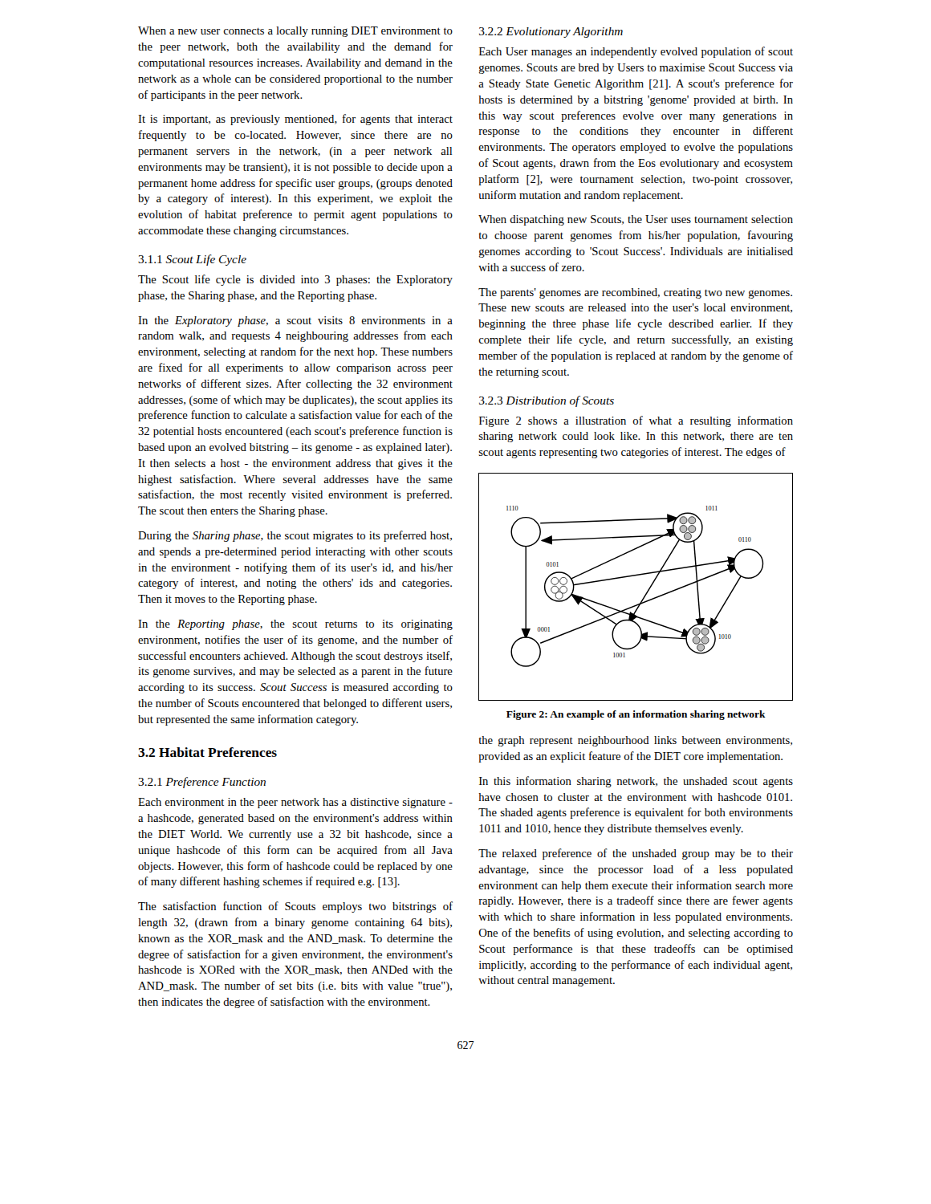When a new user connects a locally running DIET environment to the peer network, both the availability and the demand for computational resources increases. Availability and demand in the network as a whole can be considered proportional to the number of participants in the peer network.
It is important, as previously mentioned, for agents that interact frequently to be co-located. However, since there are no permanent servers in the network, (in a peer network all environments may be transient), it is not possible to decide upon a permanent home address for specific user groups, (groups denoted by a category of interest). In this experiment, we exploit the evolution of habitat preference to permit agent populations to accommodate these changing circumstances.
3.1.1 Scout Life Cycle
The Scout life cycle is divided into 3 phases: the Exploratory phase, the Sharing phase, and the Reporting phase.
In the Exploratory phase, a scout visits 8 environments in a random walk, and requests 4 neighbouring addresses from each environment, selecting at random for the next hop. These numbers are fixed for all experiments to allow comparison across peer networks of different sizes. After collecting the 32 environment addresses, (some of which may be duplicates), the scout applies its preference function to calculate a satisfaction value for each of the 32 potential hosts encountered (each scout's preference function is based upon an evolved bitstring – its genome - as explained later). It then selects a host - the environment address that gives it the highest satisfaction. Where several addresses have the same satisfaction, the most recently visited environment is preferred. The scout then enters the Sharing phase.
During the Sharing phase, the scout migrates to its preferred host, and spends a pre-determined period interacting with other scouts in the environment - notifying them of its user's id, and his/her category of interest, and noting the others' ids and categories. Then it moves to the Reporting phase.
In the Reporting phase, the scout returns to its originating environment, notifies the user of its genome, and the number of successful encounters achieved. Although the scout destroys itself, its genome survives, and may be selected as a parent in the future according to its success. Scout Success is measured according to the number of Scouts encountered that belonged to different users, but represented the same information category.
3.2 Habitat Preferences
3.2.1 Preference Function
Each environment in the peer network has a distinctive signature - a hashcode, generated based on the environment's address within the DIET World. We currently use a 32 bit hashcode, since a unique hashcode of this form can be acquired from all Java objects. However, this form of hashcode could be replaced by one of many different hashing schemes if required e.g. [13].
The satisfaction function of Scouts employs two bitstrings of length 32, (drawn from a binary genome containing 64 bits), known as the XOR_mask and the AND_mask. To determine the degree of satisfaction for a given environment, the environment's hashcode is XORed with the XOR_mask, then ANDed with the AND_mask. The number of set bits (i.e. bits with value "true"), then indicates the degree of satisfaction with the environment.
3.2.2 Evolutionary Algorithm
Each User manages an independently evolved population of scout genomes. Scouts are bred by Users to maximise Scout Success via a Steady State Genetic Algorithm [21]. A scout's preference for hosts is determined by a bitstring 'genome' provided at birth. In this way scout preferences evolve over many generations in response to the conditions they encounter in different environments. The operators employed to evolve the populations of Scout agents, drawn from the Eos evolutionary and ecosystem platform [2], were tournament selection, two-point crossover, uniform mutation and random replacement.
When dispatching new Scouts, the User uses tournament selection to choose parent genomes from his/her population, favouring genomes according to 'Scout Success'. Individuals are initialised with a success of zero.
The parents' genomes are recombined, creating two new genomes. These new scouts are released into the user's local environment, beginning the three phase life cycle described earlier. If they complete their life cycle, and return successfully, an existing member of the population is replaced at random by the genome of the returning scout.
3.2.3 Distribution of Scouts
Figure 2 shows a illustration of what a resulting information sharing network could look like. In this network, there are ten scout agents representing two categories of interest. The edges of
1110 1011 0110 0101 0001 1001 1010
Figure 2: An example of an information sharing network
the graph represent neighbourhood links between environments, provided as an explicit feature of the DIET core implementation.
In this information sharing network, the unshaded scout agents have chosen to cluster at the environment with hashcode 0101. The shaded agents preference is equivalent for both environments 1011 and 1010, hence they distribute themselves evenly.
The relaxed preference of the unshaded group may be to their advantage, since the processor load of a less populated environment can help them execute their information search more rapidly. However, there is a tradeoff since there are fewer agents with which to share information in less populated environments. One of the benefits of using evolution, and selecting according to Scout performance is that these tradeoffs can be optimised implicitly, according to the performance of each individual agent, without central management.
627